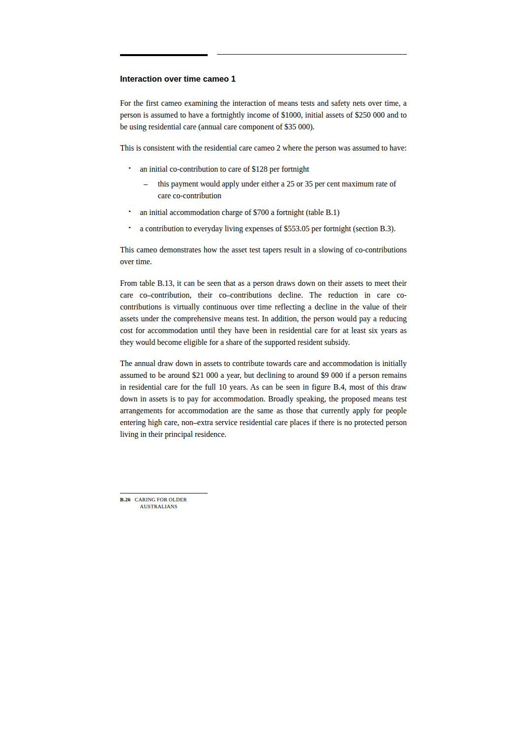Interaction over time cameo 1
For the first cameo examining the interaction of means tests and safety nets over time, a person is assumed to have a fortnightly income of $1000, initial assets of $250 000 and to be using residential care (annual care component of $35 000).
This is consistent with the residential care cameo 2 where the person was assumed to have:
an initial co-contribution to care of $128 per fortnight
this payment would apply under either a 25 or 35 per cent maximum rate of care co-contribution
an initial accommodation charge of $700 a fortnight (table B.1)
a contribution to everyday living expenses of $553.05 per fortnight (section B.3).
This cameo demonstrates how the asset test tapers result in a slowing of co-contributions over time.
From table B.13, it can be seen that as a person draws down on their assets to meet their care co–contribution, their co–contributions decline. The reduction in care co-contributions is virtually continuous over time reflecting a decline in the value of their assets under the comprehensive means test. In addition, the person would pay a reducing cost for accommodation until they have been in residential care for at least six years as they would become eligible for a share of the supported resident subsidy.
The annual draw down in assets to contribute towards care and accommodation is initially assumed to be around $21 000 a year, but declining to around $9 000 if a person remains in residential care for the full 10 years. As can be seen in figure B.4, most of this draw down in assets is to pay for accommodation. Broadly speaking, the proposed means test arrangements for accommodation are the same as those that currently apply for people entering high care, non–extra service residential care places if there is no protected person living in their principal residence.
B.26 CARING FOR OLDER AUSTRALIANS